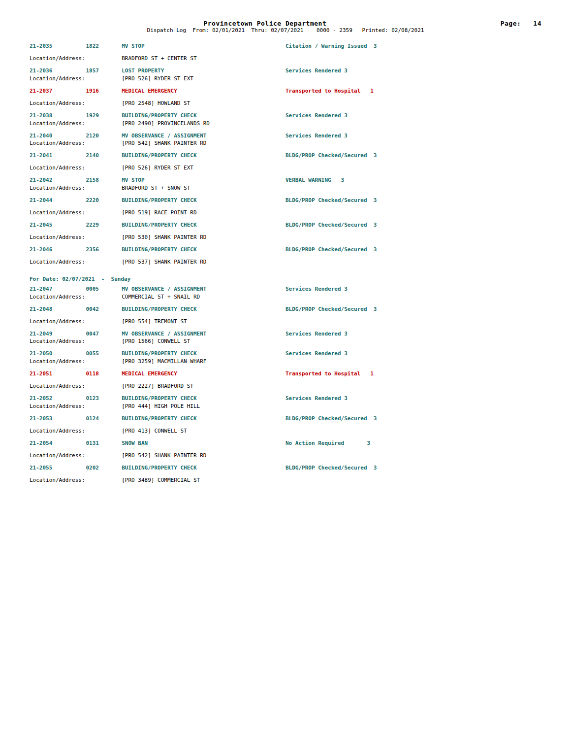Provincetown Police DepartmentPage: 14
Dispatch Log From: 02/01/2021 Thru: 02/07/2021 0000 - 2359 Printed: 02/08/2021
| 21-2035 | 1822 | MV STOP | Citation / Warning Issued 3 |
| Location/Address: | BRADFORD ST + CENTER ST |
| 21-2036 | 1857 | LOST PROPERTY | Services Rendered 3 |
| Location/Address: | [PRO 526] RYDER ST EXT |
| 21-2037 | 1916 | MEDICAL EMERGENCY | Transported to Hospital 1 |
| Location/Address: | [PRO 2548] HOWLAND ST |
| 21-2038 | 1929 | BUILDING/PROPERTY CHECK | Services Rendered 3 |
| Location/Address: | [PRO 2490] PROVINCELANDS RD |
| 21-2040 | 2120 | MV OBSERVANCE / ASSIGNMENT | Services Rendered 3 |
| Location/Address: | [PRO 542] SHANK PAINTER RD |
| 21-2041 | 2140 | BUILDING/PROPERTY CHECK | BLDG/PROP Checked/Secured 3 |
| Location/Address: | [PRO 526] RYDER ST EXT |
| 21-2042 | 2158 | MV STOP | VERBAL WARNING 3 |
| Location/Address: | BRADFORD ST + SNOW ST |
| 21-2044 | 2220 | BUILDING/PROPERTY CHECK | BLDG/PROP Checked/Secured 3 |
| Location/Address: | [PRO 519] RACE POINT RD |
| 21-2045 | 2229 | BUILDING/PROPERTY CHECK | BLDG/PROP Checked/Secured 3 |
| Location/Address: | [PRO 530] SHANK PAINTER RD |
| 21-2046 | 2356 | BUILDING/PROPERTY CHECK | BLDG/PROP Checked/Secured 3 |
| Location/Address: | [PRO 537] SHANK PAINTER RD |
For Date: 02/07/2021 - Sunday
| 21-2047 | 0005 | MV OBSERVANCE / ASSIGNMENT | Services Rendered 3 |
| Location/Address: | COMMERCIAL ST + SNAIL RD |
| 21-2048 | 0042 | BUILDING/PROPERTY CHECK | BLDG/PROP Checked/Secured 3 |
| Location/Address: | [PRO 554] TREMONT ST |
| 21-2049 | 0047 | MV OBSERVANCE / ASSIGNMENT | Services Rendered 3 |
| Location/Address: | [PRO 1566] CONWELL ST |
| 21-2050 | 0055 | BUILDING/PROPERTY CHECK | Services Rendered 3 |
| Location/Address: | [PRO 3259] MACMILLAN WHARF |
| 21-2051 | 0118 | MEDICAL EMERGENCY | Transported to Hospital 1 |
| Location/Address: | [PRO 2227] BRADFORD ST |
| 21-2052 | 0123 | BUILDING/PROPERTY CHECK | Services Rendered 3 |
| Location/Address: | [PRO 444] HIGH POLE HILL |
| 21-2053 | 0124 | BUILDING/PROPERTY CHECK | BLDG/PROP Checked/Secured 3 |
| Location/Address: | [PRO 413] CONWELL ST |
| 21-2054 | 0131 | SNOW BAN | No Action Required 3 |
| Location/Address: | [PRO 542] SHANK PAINTER RD |
| 21-2055 | 0202 | BUILDING/PROPERTY CHECK | BLDG/PROP Checked/Secured 3 |
| Location/Address: | [PRO 3489] COMMERCIAL ST |